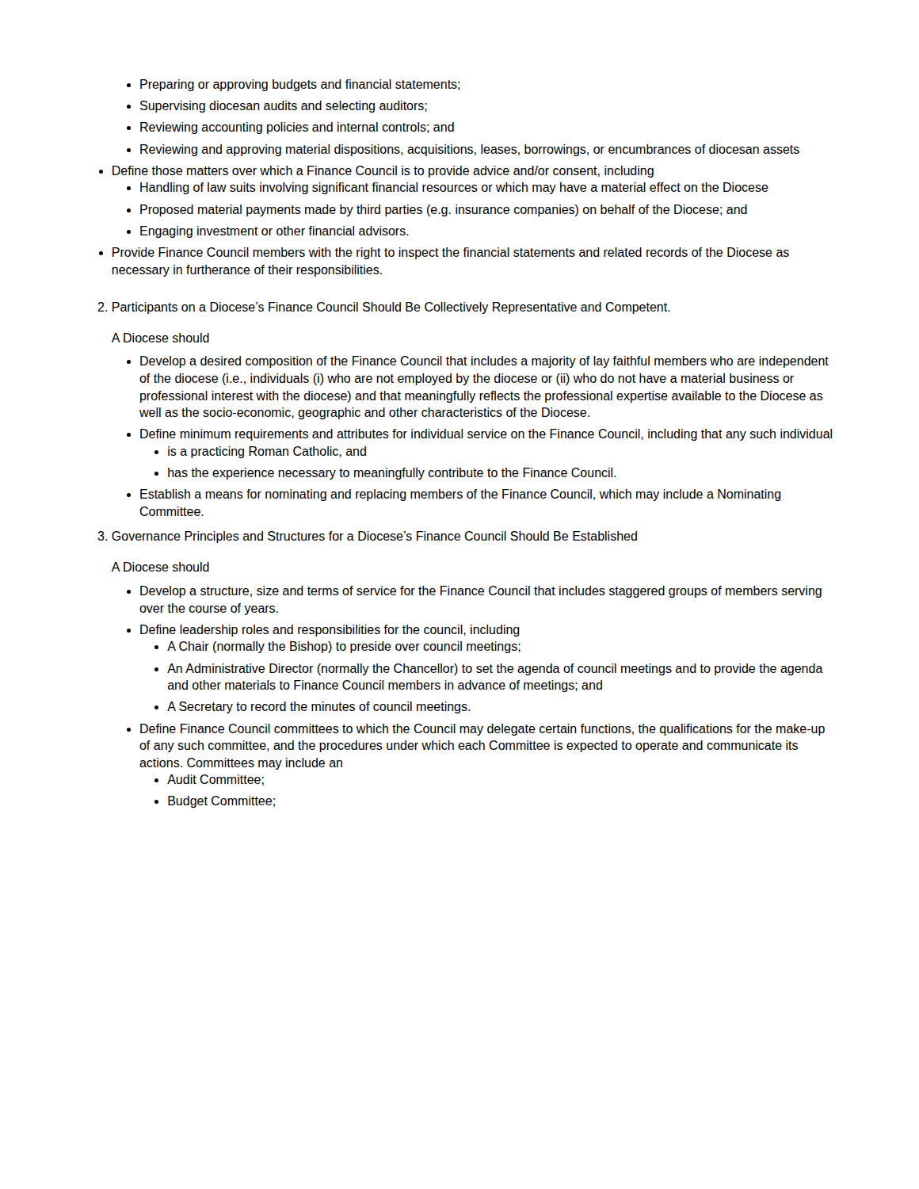Preparing or approving budgets and financial statements;
Supervising diocesan audits and selecting auditors;
Reviewing accounting policies and internal controls; and
Reviewing and approving material dispositions, acquisitions, leases, borrowings, or encumbrances of diocesan assets
Define those matters over which a Finance Council is to provide advice and/or consent, including
Handling of law suits involving significant financial resources or which may have a material effect on the Diocese
Proposed material payments made by third parties (e.g. insurance companies) on behalf of the Diocese; and
Engaging investment or other financial advisors.
Provide Finance Council members with the right to inspect the financial statements and related records of the Diocese as necessary in furtherance of their responsibilities.
Participants on a Diocese’s Finance Council Should Be Collectively Representative and Competent.
A Diocese should
Develop a desired composition of the Finance Council that includes a majority of lay faithful members who are independent of the diocese (i.e., individuals (i) who are not employed by the diocese or (ii) who do not have a material business or professional interest with the diocese) and that meaningfully reflects the professional expertise available to the Diocese as well as the socio-economic, geographic and other characteristics of the Diocese.
Define minimum requirements and attributes for individual service on the Finance Council, including that any such individual
is a practicing Roman Catholic, and
has the experience necessary to meaningfully contribute to the Finance Council.
Establish a means for nominating and replacing members of the Finance Council, which may include a Nominating Committee.
Governance Principles and Structures for a Diocese’s Finance Council Should Be Established
A Diocese should
Develop a structure, size and terms of service for the Finance Council that includes staggered groups of members serving over the course of years.
Define leadership roles and responsibilities for the council, including
A Chair (normally the Bishop) to preside over council meetings;
An Administrative Director (normally the Chancellor) to set the agenda of council meetings and to provide the agenda and other materials to Finance Council members in advance of meetings; and
A Secretary to record the minutes of council meetings.
Define Finance Council committees to which the Council may delegate certain functions, the qualifications for the make-up of any such committee, and the procedures under which each Committee is expected to operate and communicate its actions. Committees may include an
Audit Committee;
Budget Committee;